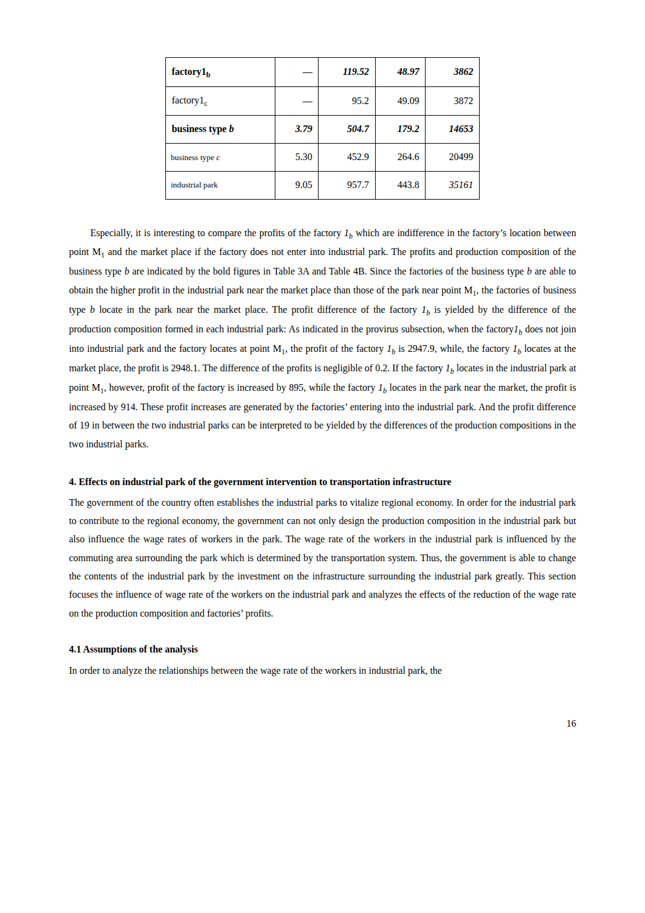| factory1 b | — | 119.52 | 48.97 | 3862 |
| factory1 c | — | 95.2 | 49.09 | 3872 |
| business type b | 3.79 | 504.7 | 179.2 | 14653 |
| business type c | 5.30 | 452.9 | 264.6 | 20499 |
| industrial park | 9.05 | 957.7 | 443.8 | 35161 |
Especially, it is interesting to compare the profits of the factory 1b which are indifference in the factory’s location between point M1 and the market place if the factory does not enter into industrial park. The profits and production composition of the business type b are indicated by the bold figures in Table 3A and Table 4B. Since the factories of the business type b are able to obtain the higher profit in the industrial park near the market place than those of the park near point M1, the factories of business type b locate in the park near the market place. The profit difference of the factory 1b is yielded by the difference of the production composition formed in each industrial park: As indicated in the provirus subsection, when the factory1b does not join into industrial park and the factory locates at point M1, the profit of the factory 1b is 2947.9, while, the factory 1b locates at the market place, the profit is 2948.1. The difference of the profits is negligible of 0.2. If the factory 1b locates in the industrial park at point M1, however, profit of the factory is increased by 895, while the factory 1b locates in the park near the market, the profit is increased by 914. These profit increases are generated by the factories’ entering into the industrial park. And the profit difference of 19 in between the two industrial parks can be interpreted to be yielded by the differences of the production compositions in the two industrial parks.
4. Effects on industrial park of the government intervention to transportation infrastructure
The government of the country often establishes the industrial parks to vitalize regional economy. In order for the industrial park to contribute to the regional economy, the government can not only design the production composition in the industrial park but also influence the wage rates of workers in the park. The wage rate of the workers in the industrial park is influenced by the commuting area surrounding the park which is determined by the transportation system. Thus, the government is able to change the contents of the industrial park by the investment on the infrastructure surrounding the industrial park greatly. This section focuses the influence of wage rate of the workers on the industrial park and analyzes the effects of the reduction of the wage rate on the production composition and factories’ profits.
4.1 Assumptions of the analysis
In order to analyze the relationships between the wage rate of the workers in industrial park, the
16